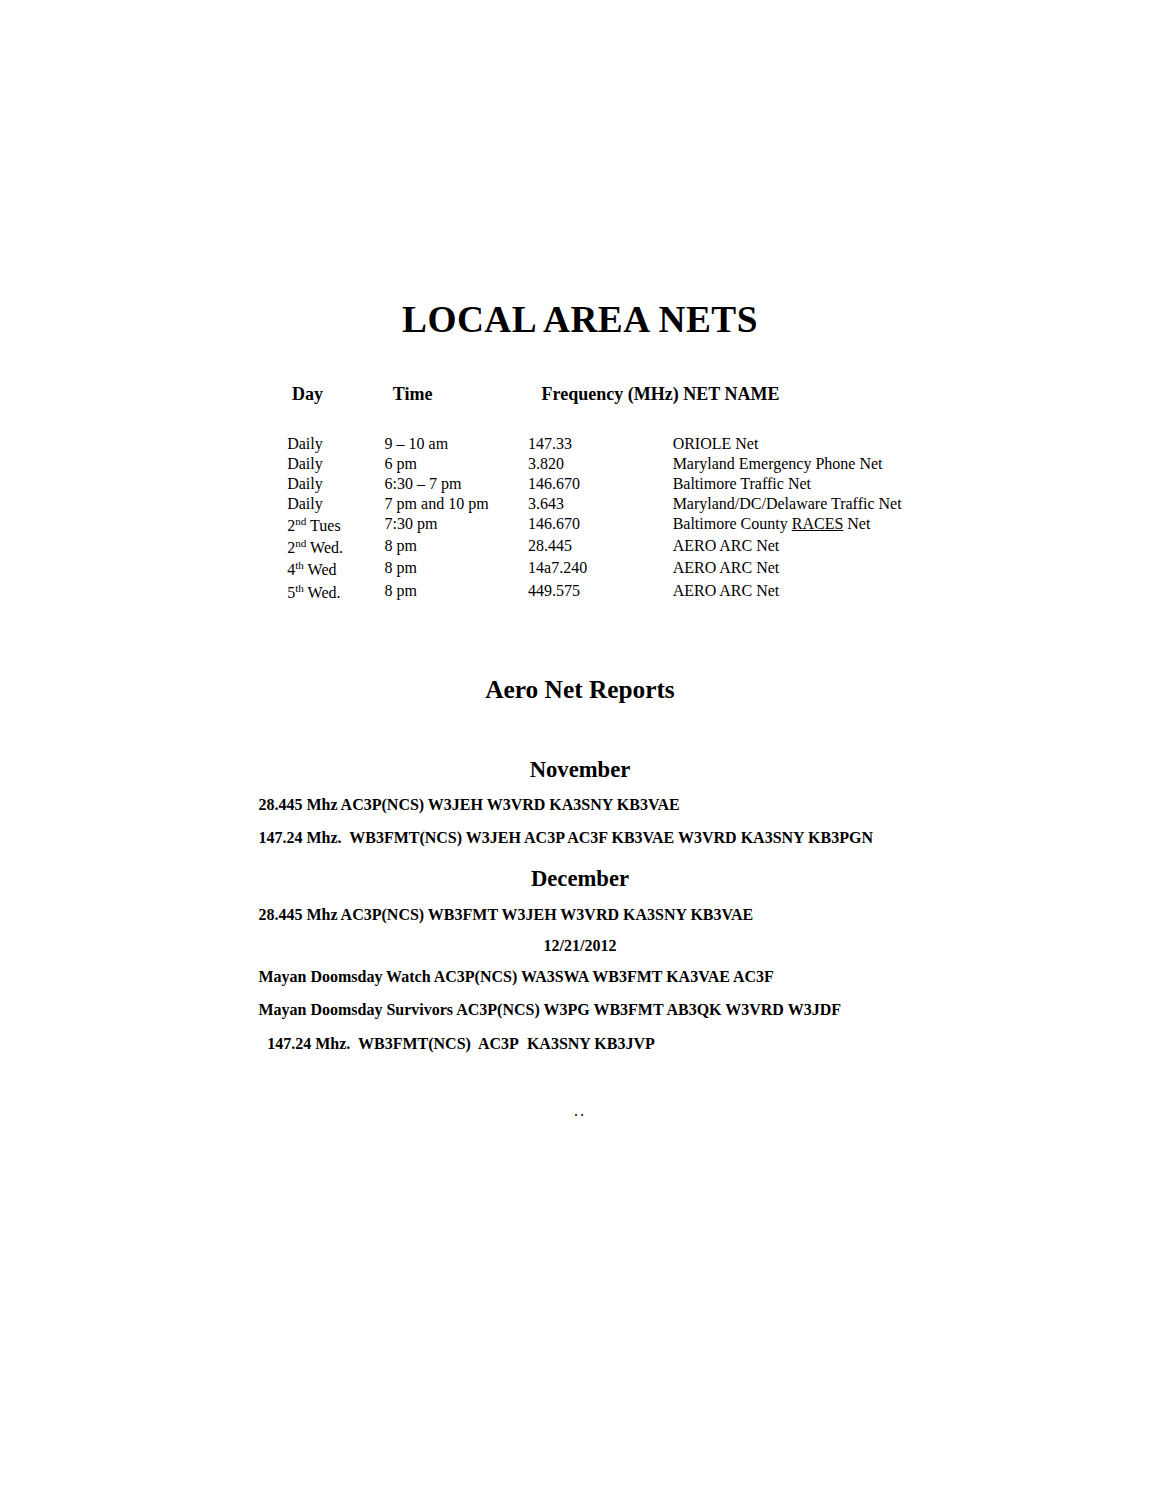LOCAL AREA NETS
Day Time Frequency (MHz) NET NAME
| Daily | 9 – 10 am | 147.33 | ORIOLE Net |
| Daily | 6 pm | 3.820 | Maryland Emergency Phone Net |
| Daily | 6:30 – 7 pm | 146.670 | Baltimore Traffic Net |
| Daily | 7 pm and 10 pm | 3.643 | Maryland/DC/Delaware Traffic Net |
| 2 nd Tues | 7:30 pm | 146.670 | Baltimore County RACES Net |
| 2 nd Wed. | 8 pm | 28.445 | AERO ARC Net |
| 4 th Wed | 8 pm | 14a7.240 | AERO ARC Net |
| 5 th Wed. | 8 pm | 449.575 | AERO ARC Net |
Aero Net Reports
November
28.445 Mhz AC3P(NCS) W3JEH W3VRD KA3SNY KB3VAE
147.24 Mhz. WB3FMT(NCS) W3JEH AC3P AC3F KB3VAE W3VRD KA3SNY KB3PGN
December
28.445 Mhz AC3P(NCS) WB3FMT W3JEH W3VRD KA3SNY KB3VAE
12/21/2012
Mayan Doomsday Watch AC3P(NCS) WA3SWA WB3FMT KA3VAE AC3F
Mayan Doomsday Survivors AC3P(NCS) W3PG WB3FMT AB3QK W3VRD W3JDF
147.24 Mhz. WB3FMT(NCS) AC3P KA3SNY KB3JVP
..